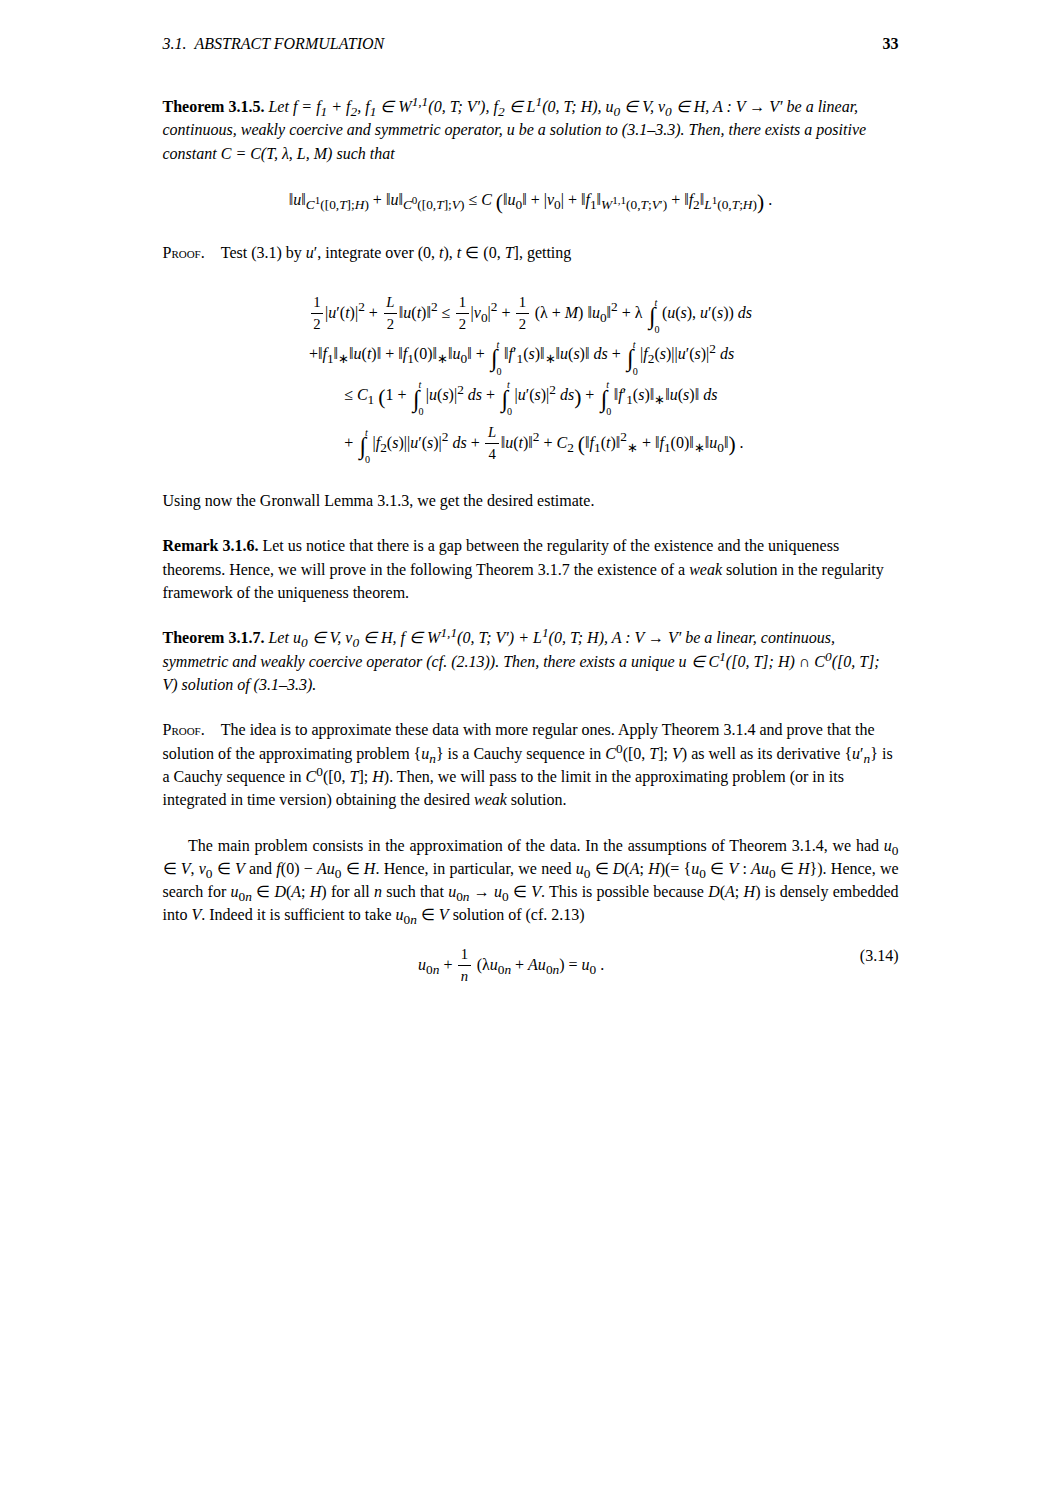3.1. ABSTRACT FORMULATION 33
Theorem 3.1.5. Let f = f1 + f2, f1 ∈ W1,1(0, T; V′), f2 ∈ L1(0, T; H), u0 ∈ V, v0 ∈ H, A : V → V′ be a linear, continuous, weakly coercive and symmetric operator, u be a solution to (3.1–3.3). Then, there exists a positive constant C = C(T, λ, L, M) such that
‖u‖C1([0,T];H) + ‖u‖C0([0,T];V) ≤ C (‖u0‖ + |v0| + ‖f1‖W1,1(0,T;V′) + ‖f2‖L1(0,T;H)) .
Proof. Test (3.1) by u′, integrate over (0, t), t ∈ (0, T], getting
12|u′(t)|2 + L 2‖u(t)‖2 ≤ 12|v0|2 + 12 (λ + M) ‖u0‖2 + λ t∫0 (u(s), u′(s)) ds
+‖f1‖∗‖u(t)‖ + ‖f1(0)‖∗‖u0‖ + t∫0 ‖f′1(s)‖∗‖u(s)‖ ds + t∫0 |f2(s)||u′(s)|2 ds
≤ C1 (1 + t∫0 |u(s)|2 ds + t∫0 |u′(s)|2 ds) + t∫0 ‖f′1(s)‖∗‖u(s)‖ ds
+ t∫0 |f2(s)||u′(s)|2 ds + L 4‖u(t)‖2 + C2 (‖f1(t)‖2∗ + ‖f1(0)‖∗‖u0‖) .
Using now the Gronwall Lemma 3.1.3, we get the desired estimate.
Remark 3.1.6. Let us notice that there is a gap between the regularity of the existence and the uniqueness theorems. Hence, we will prove in the following Theorem 3.1.7 the existence of a weak solution in the regularity framework of the uniqueness theorem.
Theorem 3.1.7. Let u0 ∈ V, v0 ∈ H, f ∈ W1,1(0, T; V′) + L1(0, T; H), A : V → V′ be a linear, continuous, symmetric and weakly coercive operator (cf. (2.13)). Then, there exists a unique u ∈ C1([0, T]; H) ∩ C0([0, T]; V) solution of (3.1–3.3).
Proof. The idea is to approximate these data with more regular ones. Apply Theorem 3.1.4 and prove that the solution of the approximating problem {un} is a Cauchy sequence in C0([0, T]; V) as well as its derivative {u′n} is a Cauchy sequence in C0([0, T]; H). Then, we will pass to the limit in the approximating problem (or in its integrated in time version) obtaining the desired weak solution.
The main problem consists in the approximation of the data. In the assumptions of Theorem 3.1.4, we had u0 ∈ V, v0 ∈ V and f(0) − Au0 ∈ H. Hence, in particular, we need u0 ∈ D(A; H)(= {u0 ∈ V : Au0 ∈ H}). Hence, we search for u0n ∈ D(A; H) for all n such that u0n → u0 ∈ V. This is possible because D(A; H) is densely embedded into V. Indeed it is sufficient to take u0n ∈ V solution of (cf. 2.13)
(3.14) u0n + 1 n (λu0n + Au0n) = u0 .